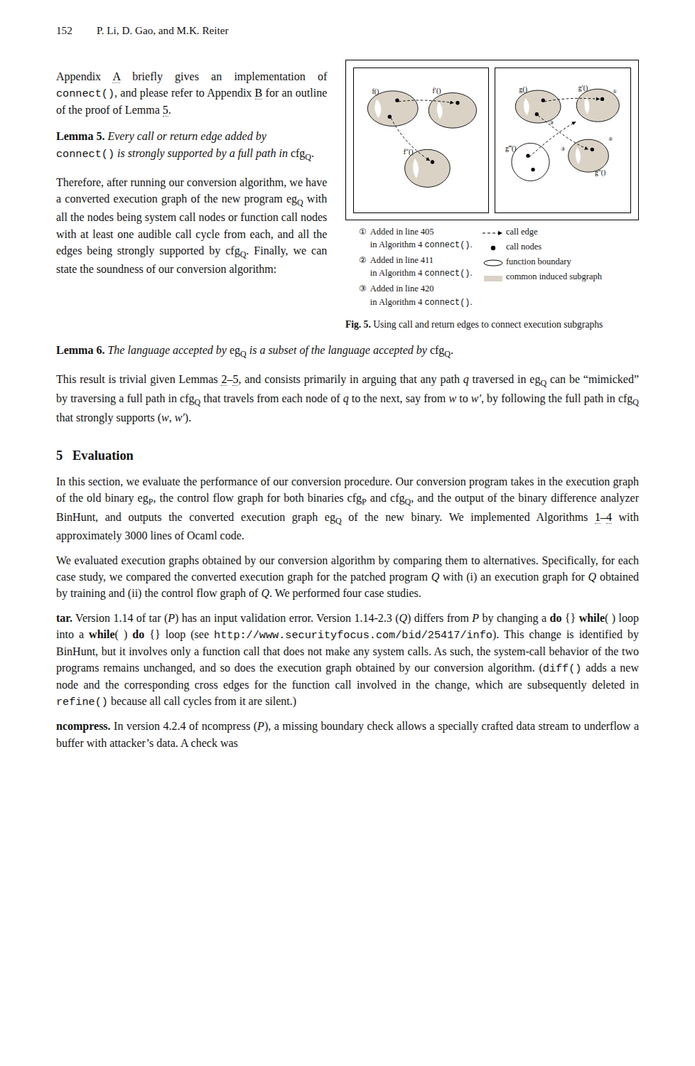152 P. Li, D. Gao, and M.K. Reiter
Appendix A briefly gives an implementation of connect(), and please refer to Appendix B for an outline of the proof of Lemma 5.
Lemma 5. Every call or return edge added by connect() is strongly supported by a full path in cfgQ.
Therefore, after running our conversion algorithm, we have a converted execution graph of the new program egQ with all the nodes being system call nodes or function call nodes with at least one audible call cycle from each, and all the edges being strongly supported by cfgQ. Finally, we can state the soundness of our conversion algorithm:
f() f′() f″()
g() g′() ① g″() ② g‴() ③ ③
① Added in line 405
in Algorithm 4 connect().
② Added in line 411
in Algorithm 4 connect().
③ Added in line 420
in Algorithm 4 connect().
call edge
call nodes
function boundary
common induced subgraph
Fig. 5. Using call and return edges to connect execution subgraphs
Lemma 6. The language accepted by egQ is a subset of the language accepted by cfgQ.
This result is trivial given Lemmas 2–5, and consists primarily in arguing that any path q traversed in egQ can be “mimicked” by traversing a full path in cfgQ that travels from each node of q to the next, say from w to w′, by following the full path in cfgQ that strongly supports (w, w′).
5 Evaluation
In this section, we evaluate the performance of our conversion procedure. Our conversion program takes in the execution graph of the old binary egP, the control flow graph for both binaries cfgP and cfgQ, and the output of the binary difference analyzer BinHunt, and outputs the converted execution graph egQ of the new binary. We implemented Algorithms 1–4 with approximately 3000 lines of Ocaml code.
We evaluated execution graphs obtained by our conversion algorithm by comparing them to alternatives. Specifically, for each case study, we compared the converted execution graph for the patched program Q with (i) an execution graph for Q obtained by training and (ii) the control flow graph of Q. We performed four case studies.
tar. Version 1.14 of tar (P) has an input validation error. Version 1.14-2.3 (Q) differs from P by changing a do {} while( ) loop into a while( ) do {} loop (see http://www.securityfocus.com/bid/25417/info). This change is identified by BinHunt, but it involves only a function call that does not make any system calls. As such, the system-call behavior of the two programs remains unchanged, and so does the execution graph obtained by our conversion algorithm. (diff() adds a new node and the corresponding cross edges for the function call involved in the change, which are subsequently deleted in refine() because all call cycles from it are silent.)
ncompress. In version 4.2.4 of ncompress (P), a missing boundary check allows a specially crafted data stream to underflow a buffer with attacker’s data. A check was